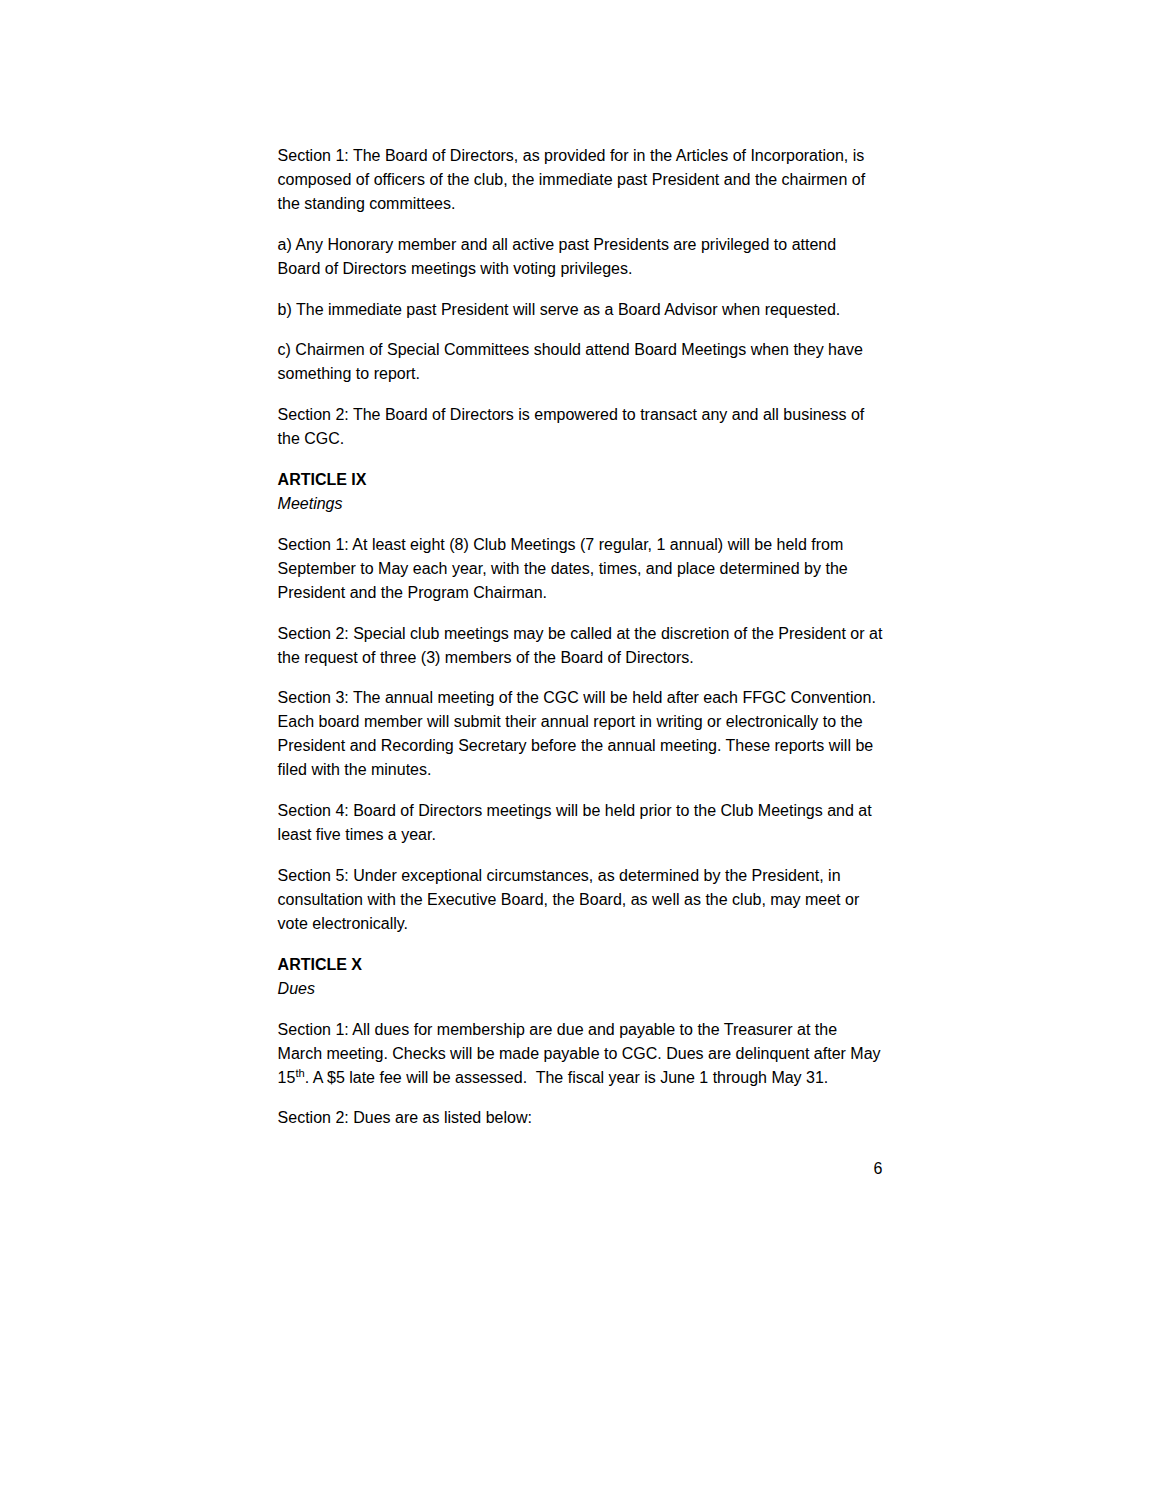Section 1: The Board of Directors, as provided for in the Articles of Incorporation, is composed of officers of the club, the immediate past President and the chairmen of the standing committees.
a) Any Honorary member and all active past Presidents are privileged to attend Board of Directors meetings with voting privileges.
b) The immediate past President will serve as a Board Advisor when requested.
c) Chairmen of Special Committees should attend Board Meetings when they have something to report.
Section 2: The Board of Directors is empowered to transact any and all business of the CGC.
ARTICLE IX
Meetings
Section 1: At least eight (8) Club Meetings (7 regular, 1 annual) will be held from September to May each year, with the dates, times, and place determined by the President and the Program Chairman.
Section 2: Special club meetings may be called at the discretion of the President or at the request of three (3) members of the Board of Directors.
Section 3: The annual meeting of the CGC will be held after each FFGC Convention. Each board member will submit their annual report in writing or electronically to the President and Recording Secretary before the annual meeting. These reports will be filed with the minutes.
Section 4: Board of Directors meetings will be held prior to the Club Meetings and at least five times a year.
Section 5: Under exceptional circumstances, as determined by the President, in consultation with the Executive Board, the Board, as well as the club, may meet or vote electronically.
ARTICLE X
Dues
Section 1: All dues for membership are due and payable to the Treasurer at the March meeting. Checks will be made payable to CGC. Dues are delinquent after May 15th. A $5 late fee will be assessed. The fiscal year is June 1 through May 31.
Section 2: Dues are as listed below:
6